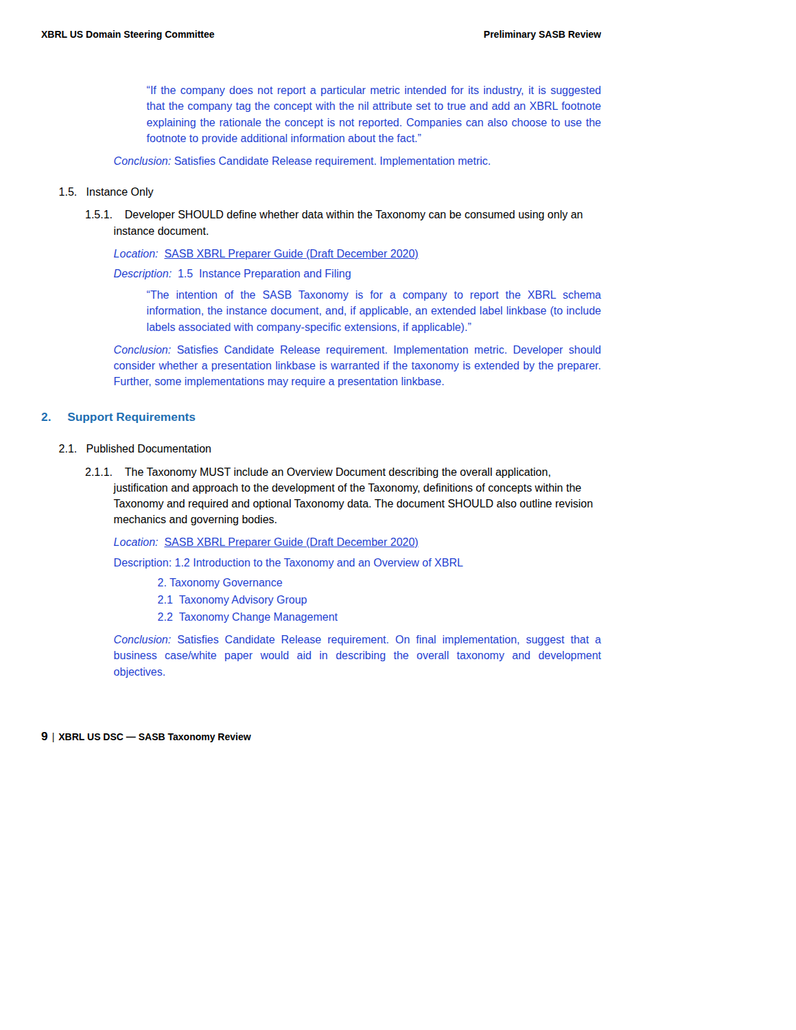XBRL US Domain Steering Committee Preliminary SASB Review
“If the company does not report a particular metric intended for its industry, it is suggested that the company tag the concept with the nil attribute set to true and add an XBRL footnote explaining the rationale the concept is not reported. Companies can also choose to use the footnote to provide additional information about the fact.”
Conclusion: Satisfies Candidate Release requirement. Implementation metric.
1.5. Instance Only
1.5.1. Developer SHOULD define whether data within the Taxonomy can be consumed using only an instance document.
Location: SASB XBRL Preparer Guide (Draft December 2020)
Description: 1.5 Instance Preparation and Filing
“The intention of the SASB Taxonomy is for a company to report the XBRL schema information, the instance document, and, if applicable, an extended label linkbase (to include labels associated with company-specific extensions, if applicable).”
Conclusion: Satisfies Candidate Release requirement. Implementation metric. Developer should consider whether a presentation linkbase is warranted if the taxonomy is extended by the preparer. Further, some implementations may require a presentation linkbase.
2. Support Requirements
2.1. Published Documentation
2.1.1. The Taxonomy MUST include an Overview Document describing the overall application, justification and approach to the development of the Taxonomy, definitions of concepts within the Taxonomy and required and optional Taxonomy data. The document SHOULD also outline revision mechanics and governing bodies.
Location: SASB XBRL Preparer Guide (Draft December 2020)
Description: 1.2 Introduction to the Taxonomy and an Overview of XBRL
2. Taxonomy Governance
2.1 Taxonomy Advisory Group
2.2 Taxonomy Change Management
Conclusion: Satisfies Candidate Release requirement. On final implementation, suggest that a business case/white paper would aid in describing the overall taxonomy and development objectives.
9|XBRL US DSC — SASB Taxonomy Review